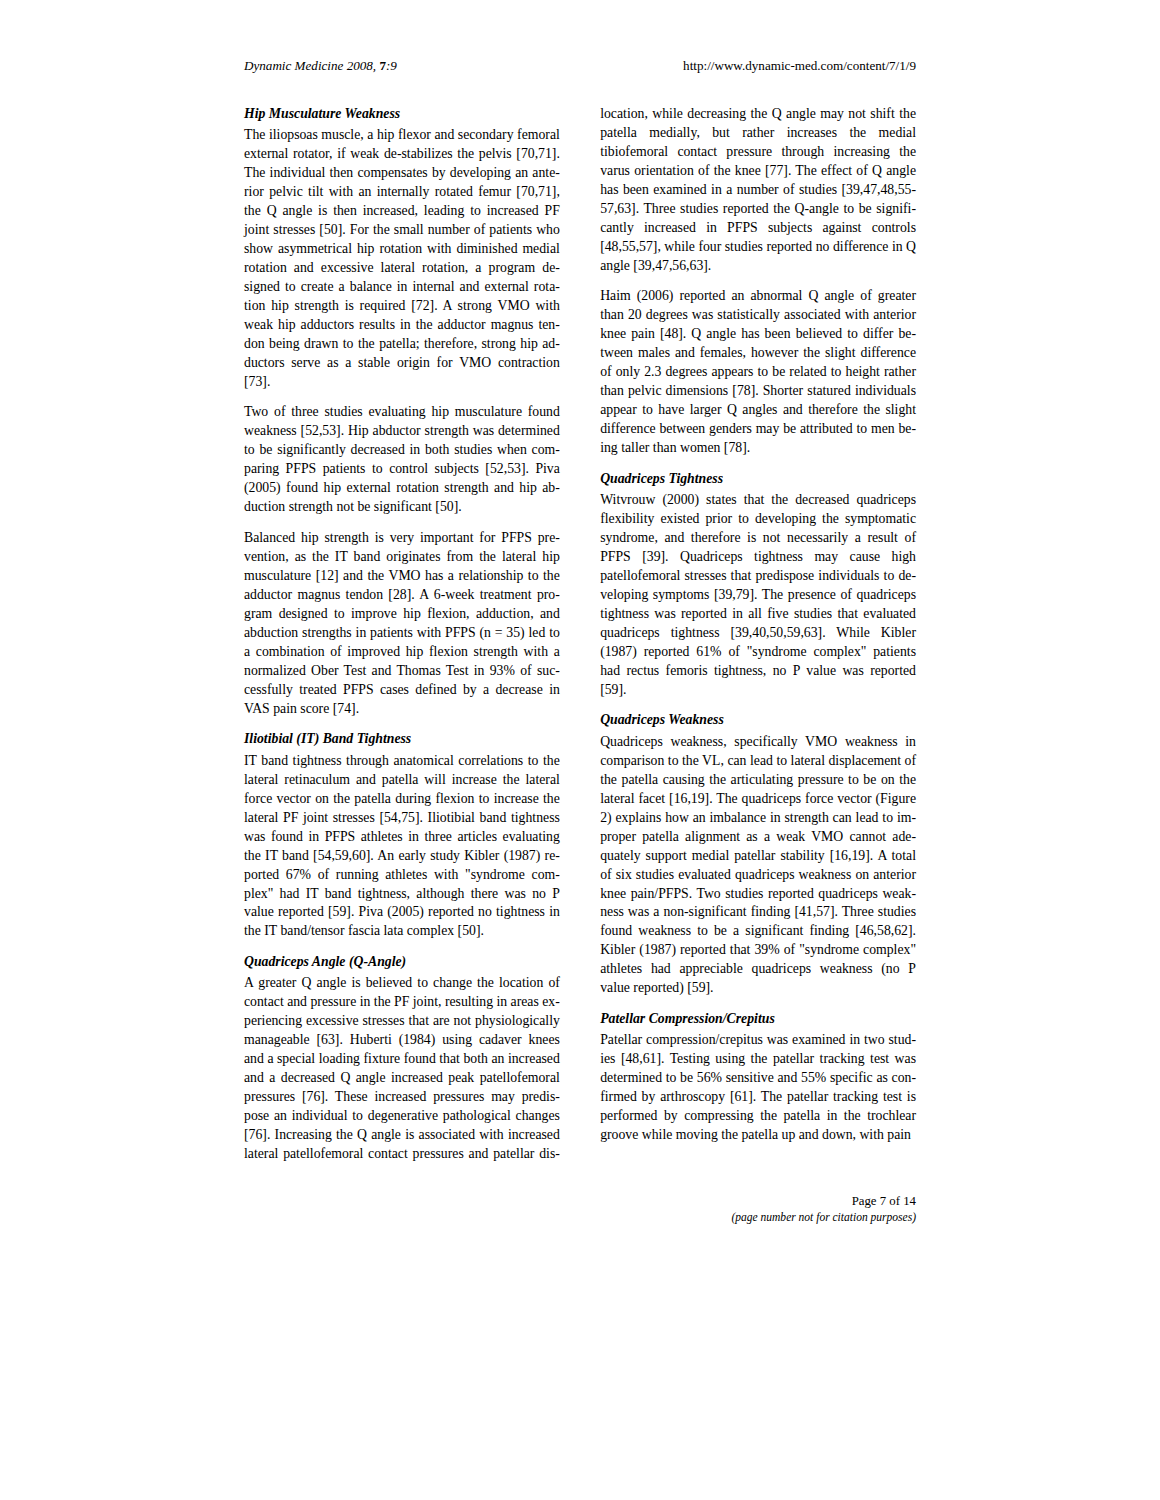Dynamic Medicine 2008, 7:9
http://www.dynamic-med.com/content/7/1/9
Hip Musculature Weakness
The iliopsoas muscle, a hip flexor and secondary femoral external rotator, if weak de-stabilizes the pelvis [70,71]. The individual then compensates by developing an anterior pelvic tilt with an internally rotated femur [70,71], the Q angle is then increased, leading to increased PF joint stresses [50]. For the small number of patients who show asymmetrical hip rotation with diminished medial rotation and excessive lateral rotation, a program designed to create a balance in internal and external rotation hip strength is required [72]. A strong VMO with weak hip adductors results in the adductor magnus tendon being drawn to the patella; therefore, strong hip adductors serve as a stable origin for VMO contraction [73].
Two of three studies evaluating hip musculature found weakness [52,53]. Hip abductor strength was determined to be significantly decreased in both studies when comparing PFPS patients to control subjects [52,53]. Piva (2005) found hip external rotation strength and hip abduction strength not be significant [50].
Balanced hip strength is very important for PFPS prevention, as the IT band originates from the lateral hip musculature [12] and the VMO has a relationship to the adductor magnus tendon [28]. A 6-week treatment program designed to improve hip flexion, adduction, and abduction strengths in patients with PFPS (n = 35) led to a combination of improved hip flexion strength with a normalized Ober Test and Thomas Test in 93% of successfully treated PFPS cases defined by a decrease in VAS pain score [74].
Iliotibial (IT) Band Tightness
IT band tightness through anatomical correlations to the lateral retinaculum and patella will increase the lateral force vector on the patella during flexion to increase the lateral PF joint stresses [54,75]. Iliotibial band tightness was found in PFPS athletes in three articles evaluating the IT band [54,59,60]. An early study Kibler (1987) reported 67% of running athletes with "syndrome complex" had IT band tightness, although there was no P value reported [59]. Piva (2005) reported no tightness in the IT band/tensor fascia lata complex [50].
Quadriceps Angle (Q-Angle)
A greater Q angle is believed to change the location of contact and pressure in the PF joint, resulting in areas experiencing excessive stresses that are not physiologically manageable [63]. Huberti (1984) using cadaver knees and a special loading fixture found that both an increased and a decreased Q angle increased peak patellofemoral pressures [76]. These increased pressures may predispose an individual to degenerative pathological changes [76]. Increasing the Q angle is associated with increased lateral patellofemoral contact pressures and patellar dislocation, while decreasing the Q angle may not shift the patella medially, but rather increases the medial tibiofemoral contact pressure through increasing the varus orientation of the knee [77]. The effect of Q angle has been examined in a number of studies [39,47,48,55-57,63]. Three studies reported the Q-angle to be significantly increased in PFPS subjects against controls [48,55,57], while four studies reported no difference in Q angle [39,47,56,63].
Haim (2006) reported an abnormal Q angle of greater than 20 degrees was statistically associated with anterior knee pain [48]. Q angle has been believed to differ between males and females, however the slight difference of only 2.3 degrees appears to be related to height rather than pelvic dimensions [78]. Shorter statured individuals appear to have larger Q angles and therefore the slight difference between genders may be attributed to men being taller than women [78].
Quadriceps Tightness
Witvrouw (2000) states that the decreased quadriceps flexibility existed prior to developing the symptomatic syndrome, and therefore is not necessarily a result of PFPS [39]. Quadriceps tightness may cause high patellofemoral stresses that predispose individuals to developing symptoms [39,79]. The presence of quadriceps tightness was reported in all five studies that evaluated quadriceps tightness [39,40,50,59,63]. While Kibler (1987) reported 61% of "syndrome complex" patients had rectus femoris tightness, no P value was reported [59].
Quadriceps Weakness
Quadriceps weakness, specifically VMO weakness in comparison to the VL, can lead to lateral displacement of the patella causing the articulating pressure to be on the lateral facet [16,19]. The quadriceps force vector (Figure 2) explains how an imbalance in strength can lead to improper patella alignment as a weak VMO cannot adequately support medial patellar stability [16,19]. A total of six studies evaluated quadriceps weakness on anterior knee pain/PFPS. Two studies reported quadriceps weakness was a non-significant finding [41,57]. Three studies found weakness to be a significant finding [46,58,62]. Kibler (1987) reported that 39% of "syndrome complex" athletes had appreciable quadriceps weakness (no P value reported) [59].
Patellar Compression/Crepitus
Patellar compression/crepitus was examined in two studies [48,61]. Testing using the patellar tracking test was determined to be 56% sensitive and 55% specific as confirmed by arthroscopy [61]. The patellar tracking test is performed by compressing the patella in the trochlear groove while moving the patella up and down, with pain
Page 7 of 14 (page number not for citation purposes)